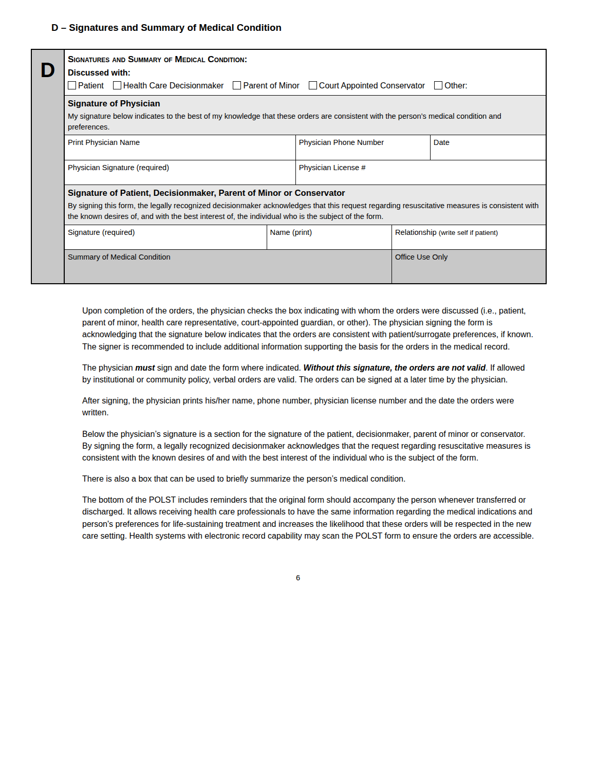D – Signatures and Summary of Medical Condition
D
Signatures and Summary of Medical Condition:
Discussed with:
Patient Health Care Decisionmaker Parent of Minor Court Appointed Conservator Other:
Signature of Physician
My signature below indicates to the best of my knowledge that these orders are consistent with the person’s medical condition and preferences.
| Print Physician Name | Physician Phone Number | Date |
| Physician Signature (required) | Physician License # |
Signature of Patient, Decisionmaker, Parent of Minor or Conservator
By signing this form, the legally recognized decisionmaker acknowledges that this request regarding resuscitative measures is consistent with the known desires of, and with the best interest of, the individual who is the subject of the form.
| Signature (required) | Name (print) | Relationship (write self if patient) |
| Summary of Medical Condition | Office Use Only |
Upon completion of the orders, the physician checks the box indicating with whom the orders were discussed (i.e., patient, parent of minor, health care representative, court-appointed guardian, or other). The physician signing the form is acknowledging that the signature below indicates that the orders are consistent with patient/surrogate preferences, if known. The signer is recommended to include additional information supporting the basis for the orders in the medical record.
The physician must sign and date the form where indicated. Without this signature, the orders are not valid. If allowed by institutional or community policy, verbal orders are valid. The orders can be signed at a later time by the physician.
After signing, the physician prints his/her name, phone number, physician license number and the date the orders were written.
Below the physician’s signature is a section for the signature of the patient, decisionmaker, parent of minor or conservator. By signing the form, a legally recognized decisionmaker acknowledges that the request regarding resuscitative measures is consistent with the known desires of and with the best interest of the individual who is the subject of the form.
There is also a box that can be used to briefly summarize the person’s medical condition.
The bottom of the POLST includes reminders that the original form should accompany the person whenever transferred or discharged. It allows receiving health care professionals to have the same information regarding the medical indications and person's preferences for life-sustaining treatment and increases the likelihood that these orders will be respected in the new care setting. Health systems with electronic record capability may scan the POLST form to ensure the orders are accessible.
6